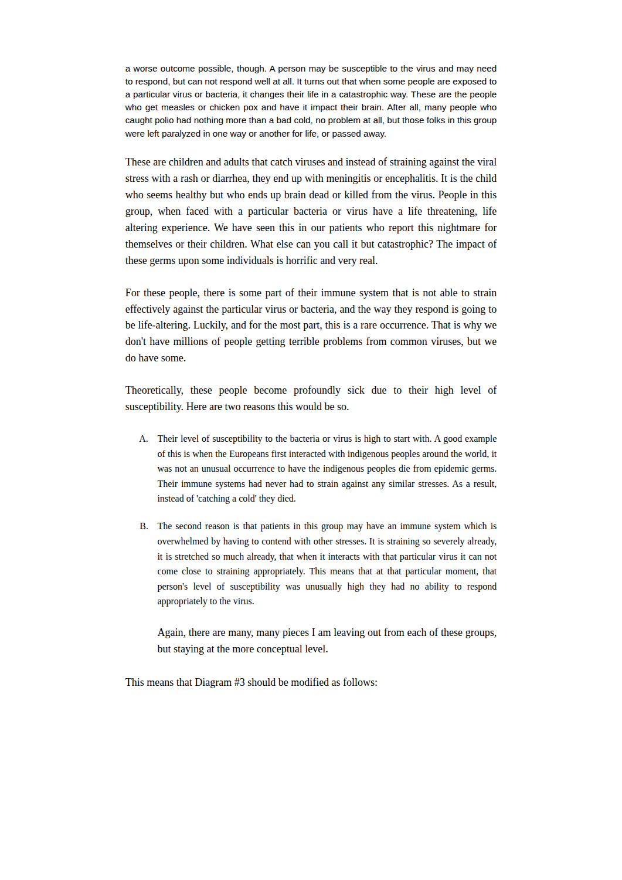a worse outcome possible, though. A person may be susceptible to the virus and may need to respond, but can not respond well at all. It turns out that when some people are exposed to a particular virus or bacteria, it changes their life in a catastrophic way. These are the people who get measles or chicken pox and have it impact their brain. After all, many people who caught polio had nothing more than a bad cold, no problem at all, but those folks in this group were left paralyzed in one way or another for life, or passed away.
These are children and adults that catch viruses and instead of straining against the viral stress with a rash or diarrhea, they end up with meningitis or encephalitis. It is the child who seems healthy but who ends up brain dead or killed from the virus. People in this group, when faced with a particular bacteria or virus have a life threatening, life altering experience. We have seen this in our patients who report this nightmare for themselves or their children. What else can you call it but catastrophic? The impact of these germs upon some individuals is horrific and very real.
For these people, there is some part of their immune system that is not able to strain effectively against the particular virus or bacteria, and the way they respond is going to be life-altering. Luckily, and for the most part, this is a rare occurrence. That is why we don't have millions of people getting terrible problems from common viruses, but we do have some.
Theoretically, these people become profoundly sick due to their high level of susceptibility. Here are two reasons this would be so.
Their level of susceptibility to the bacteria or virus is high to start with. A good example of this is when the Europeans first interacted with indigenous peoples around the world, it was not an unusual occurrence to have the indigenous peoples die from epidemic germs. Their immune systems had never had to strain against any similar stresses. As a result, instead of 'catching a cold' they died.
The second reason is that patients in this group may have an immune system which is overwhelmed by having to contend with other stresses. It is straining so severely already, it is stretched so much already, that when it interacts with that particular virus it can not come close to straining appropriately. This means that at that particular moment, that person's level of susceptibility was unusually high they had no ability to respond appropriately to the virus.
Again, there are many, many pieces I am leaving out from each of these groups, but staying at the more conceptual level.
This means that Diagram #3 should be modified as follows: